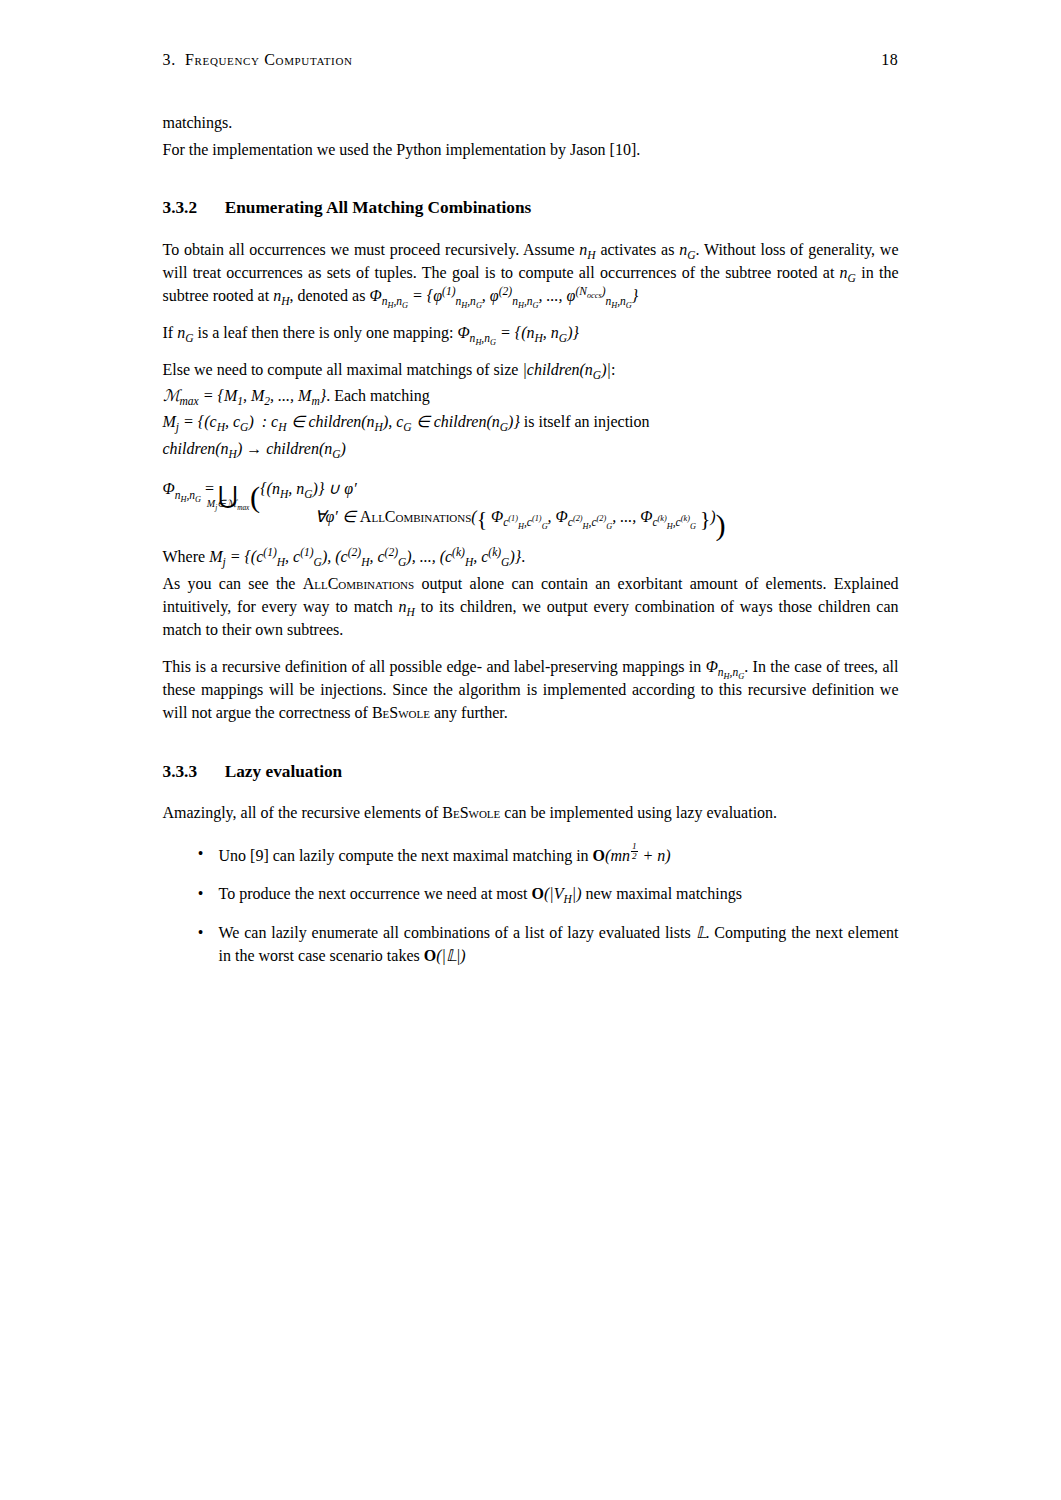3. Frequency Computation 18
matchings.
For the implementation we used the Python implementation by Jason [10].
3.3.2 Enumerating All Matching Combinations
To obtain all occurrences we must proceed recursively. Assume nH activates as nG. Without loss of generality, we will treat occurrences as sets of tuples. The goal is to compute all occurrences of the subtree rooted at nG in the subtree rooted at nH, denoted as ΦnH,nG = {φ(1)nH,nG, φ(2)nH,nG, ..., φ(Noccs)nH,nG}
If nG is a leaf then there is only one mapping: ΦnH,nG = {(nH, nG)}
Else we need to compute all maximal matchings of size |children(nG)|:
ℳmax = {M1, M2, ..., Mm}. Each matching
Mj = {(cH, cG) : cH ∈ children(nH), cG ∈ children(nG)} is itself an injection
children(nH) → children(nG)
ΦnH,nG = ⋃Mj∈ℳmax ({(nH, nG)} ∪ φ′ ∀φ′ ∈ AllCombinations({ Φc(1)H,c(1)G, Φc(2)H,c(2)G, ..., Φc(k)H,c(k)G }))
Where Mj = {(c(1)H, c(1)G), (c(2)H, c(2)G), ..., (c(k)H, c(k)G)}.
As you can see the AllCombinations output alone can contain an exorbitant amount of elements. Explained intuitively, for every way to match nH to its children, we output every combination of ways those children can match to their own subtrees.
This is a recursive definition of all possible edge- and label-preserving mappings in ΦnH,nG. In the case of trees, all these mappings will be injections. Since the algorithm is implemented according to this recursive definition we will not argue the correctness of BeSwole any further.
3.3.3 Lazy evaluation
Amazingly, all of the recursive elements of BeSwole can be implemented using lazy evaluation.
Uno [9] can lazily compute the next maximal matching in O(mn12 + n)
To produce the next occurrence we need at most O(|VH|) new maximal matchings
We can lazily enumerate all combinations of a list of lazy evaluated lists 𝕃. Computing the next element in the worst case scenario takes O(|𝕃|)